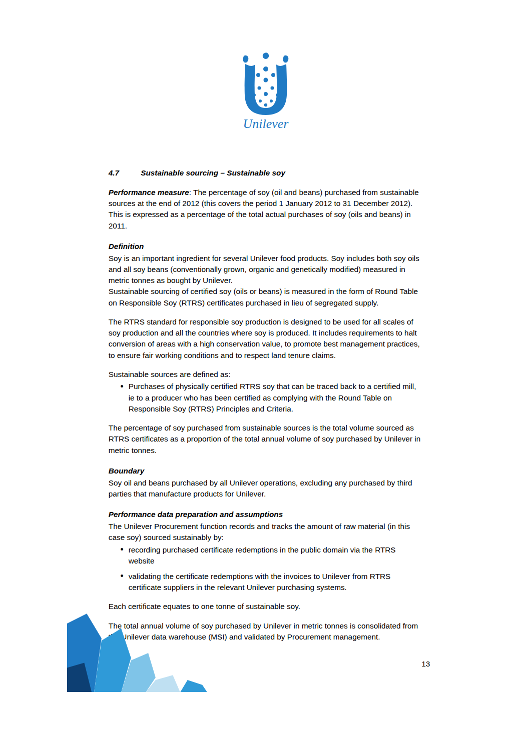Unilever
4.7 Sustainable sourcing – Sustainable soy
Performance measure: The percentage of soy (oil and beans) purchased from sustainable sources at the end of 2012 (this covers the period 1 January 2012 to 31 December 2012). This is expressed as a percentage of the total actual purchases of soy (oils and beans) in 2011.
Definition
Soy is an important ingredient for several Unilever food products. Soy includes both soy oils and all soy beans (conventionally grown, organic and genetically modified) measured in metric tonnes as bought by Unilever.
Sustainable sourcing of certified soy (oils or beans) is measured in the form of Round Table on Responsible Soy (RTRS) certificates purchased in lieu of segregated supply.
The RTRS standard for responsible soy production is designed to be used for all scales of soy production and all the countries where soy is produced. It includes requirements to halt conversion of areas with a high conservation value, to promote best management practices, to ensure fair working conditions and to respect land tenure claims.
Sustainable sources are defined as:
Purchases of physically certified RTRS soy that can be traced back to a certified mill, ie to a producer who has been certified as complying with the Round Table on Responsible Soy (RTRS) Principles and Criteria.
The percentage of soy purchased from sustainable sources is the total volume sourced as RTRS certificates as a proportion of the total annual volume of soy purchased by Unilever in metric tonnes.
Boundary
Soy oil and beans purchased by all Unilever operations, excluding any purchased by third parties that manufacture products for Unilever.
Performance data preparation and assumptions
The Unilever Procurement function records and tracks the amount of raw material (in this case soy) sourced sustainably by:
recording purchased certificate redemptions in the public domain via the RTRS website
validating the certificate redemptions with the invoices to Unilever from RTRS certificate suppliers in the relevant Unilever purchasing systems.
Each certificate equates to one tonne of sustainable soy.
The total annual volume of soy purchased by Unilever in metric tonnes is consolidated from the Unilever data warehouse (MSI) and validated by Procurement management.
13